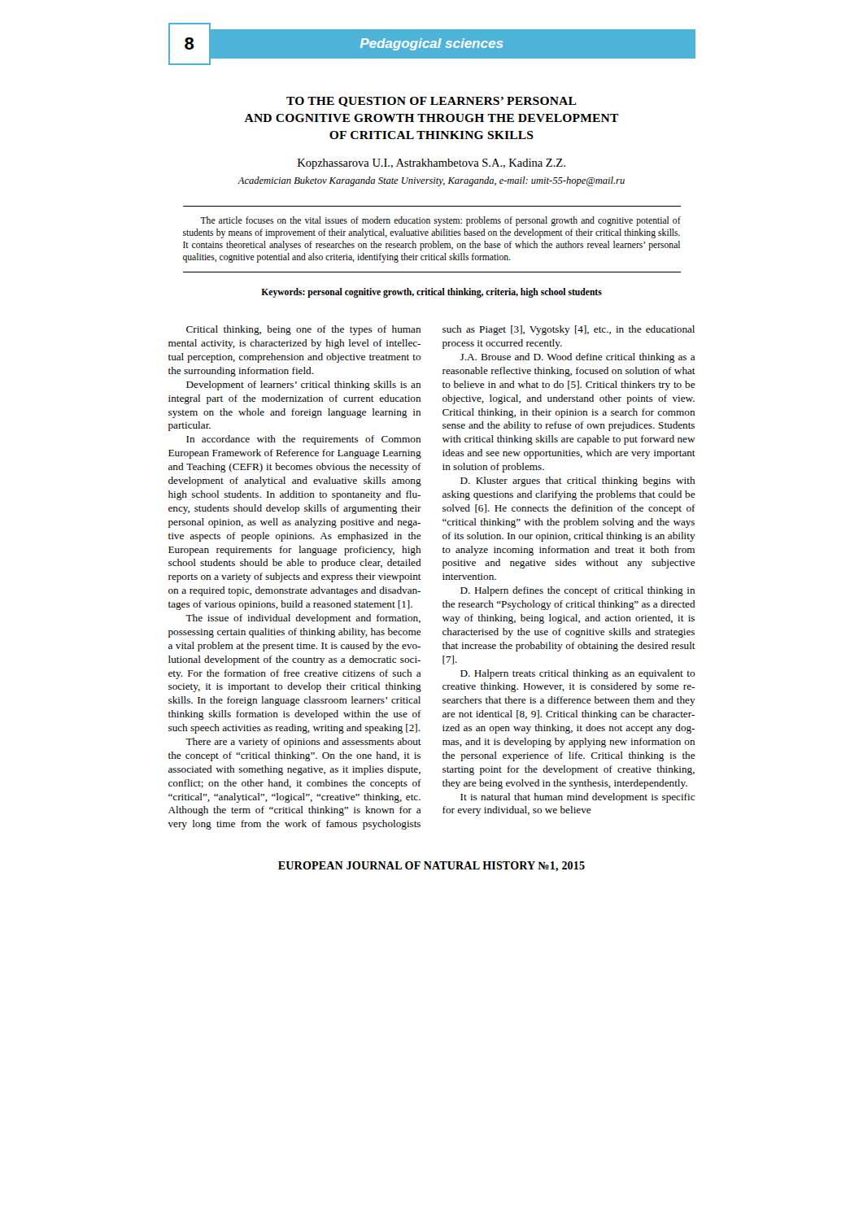Pedagogical sciences
8
To the question of learners’ personal
and cognitive growth through the development
of critical thinking skills
Kopzhassarova U.I., Astrakhambetova S.A., Kadina Z.Z.
Academician Buketov Karaganda State University, Karaganda, e-mail: umit-55-hope@mail.ru
The article focuses on the vital issues of modern education system: problems of personal growth and cognitive potential of students by means of improvement of their analytical, evaluative abilities based on the development of their critical thinking skills. It contains theoretical analyses of researches on the research problem, on the base of which the authors reveal learners’ personal qualities, cognitive potential and also criteria, identifying their critical skills formation.
Keywords: personal cognitive growth, critical thinking, criteria, high school students
Critical thinking, being one of the types of human mental activity, is characterized by high level of intellectual perception, comprehension and objective treatment to the surrounding information field.
Development of learners’ critical thinking skills is an integral part of the modernization of current education system on the whole and foreign language learning in particular.
In accordance with the requirements of Common European Framework of Reference for Language Learning and Teaching (CEFR) it becomes obvious the necessity of development of analytical and evaluative skills among high school students. In addition to spontaneity and fluency, students should develop skills of argumenting their personal opinion, as well as analyzing positive and negative aspects of people opinions. As emphasized in the European requirements for language proficiency, high school students should be able to produce clear, detailed reports on a variety of subjects and express their viewpoint on a required topic, demonstrate advantages and disadvantages of various opinions, build a reasoned statement [1].
The issue of individual development and formation, possessing certain qualities of thinking ability, has become a vital problem at the present time. It is caused by the evolutional development of the country as a democratic society. For the formation of free creative citizens of such a society, it is important to develop their critical thinking skills. In the foreign language classroom learners’ critical thinking skills formation is developed within the use of such speech activities as reading, writing and speaking [2].
There are a variety of opinions and assessments about the concept of “critical thinking”. On the one hand, it is associated with something negative, as it implies dispute, conflict; on the other hand, it combines the concepts of “critical”, “analytical”, “logical”, “creative” thinking, etc. Although the term of “critical thinking” is known for a very long time from the work of famous psychologists such as Piaget [3], Vygotsky [4], etc., in the educational process it occurred recently.
J.A. Brouse and D. Wood define critical thinking as a reasonable reflective thinking, focused on solution of what to believe in and what to do [5]. Critical thinkers try to be objective, logical, and understand other points of view. Critical thinking, in their opinion is a search for common sense and the ability to refuse of own prejudices. Students with critical thinking skills are capable to put forward new ideas and see new opportunities, which are very important in solution of problems.
D. Kluster argues that critical thinking begins with asking questions and clarifying the problems that could be solved [6]. He connects the definition of the concept of “critical thinking” with the problem solving and the ways of its solution. In our opinion, critical thinking is an ability to analyze incoming information and treat it both from positive and negative sides without any subjective intervention.
D. Halpern defines the concept of critical thinking in the research “Psychology of critical thinking” as a directed way of thinking, being logical, and action oriented, it is characterised by the use of cognitive skills and strategies that increase the probability of obtaining the desired result [7].
D. Halpern treats critical thinking as an equivalent to creative thinking. However, it is considered by some researchers that there is a difference between them and they are not identical [8, 9]. Critical thinking can be characterized as an open way thinking, it does not accept any dogmas, and it is developing by applying new information on the personal experience of life. Critical thinking is the starting point for the development of creative thinking, they are being evolved in the synthesis, interdependently.
It is natural that human mind development is specific for every individual, so we believe
EUROPEAN JOURNAL OF NATURAL HISTORY №1, 2015